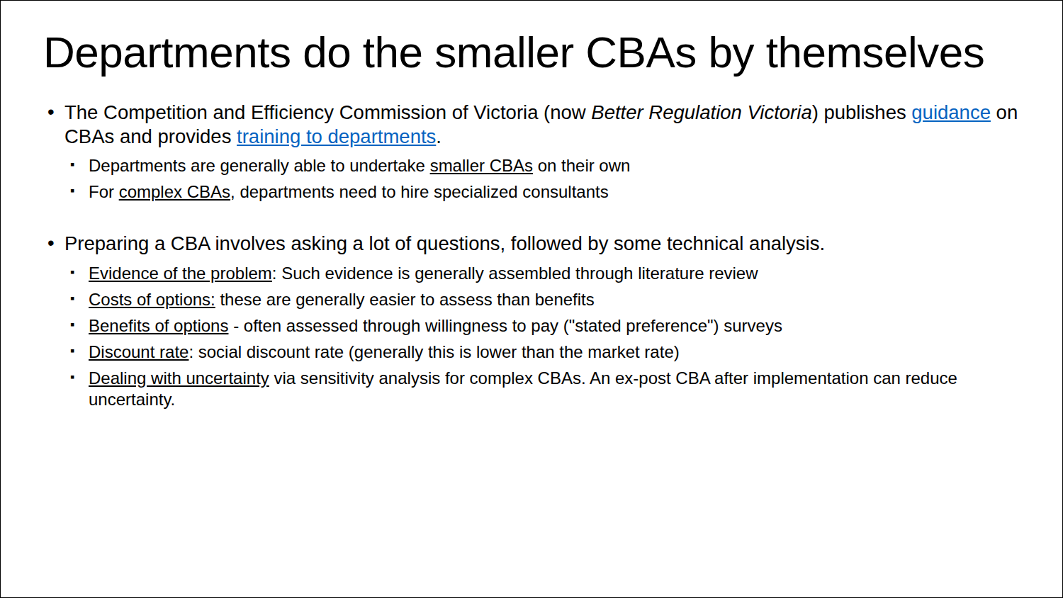Departments do the smaller CBAs by themselves
The Competition and Efficiency Commission of Victoria (now Better Regulation Victoria) publishes guidance on CBAs and provides training to departments.
Departments are generally able to undertake smaller CBAs on their own
For complex CBAs, departments need to hire specialized consultants
Preparing a CBA involves asking a lot of questions, followed by some technical analysis.
Evidence of the problem: Such evidence is generally assembled through literature review
Costs of options: these are generally easier to assess than benefits
Benefits of options - often assessed through willingness to pay ("stated preference") surveys
Discount rate: social discount rate (generally this is lower than the market rate)
Dealing with uncertainty via sensitivity analysis for complex CBAs. An ex-post CBA after implementation can reduce uncertainty.